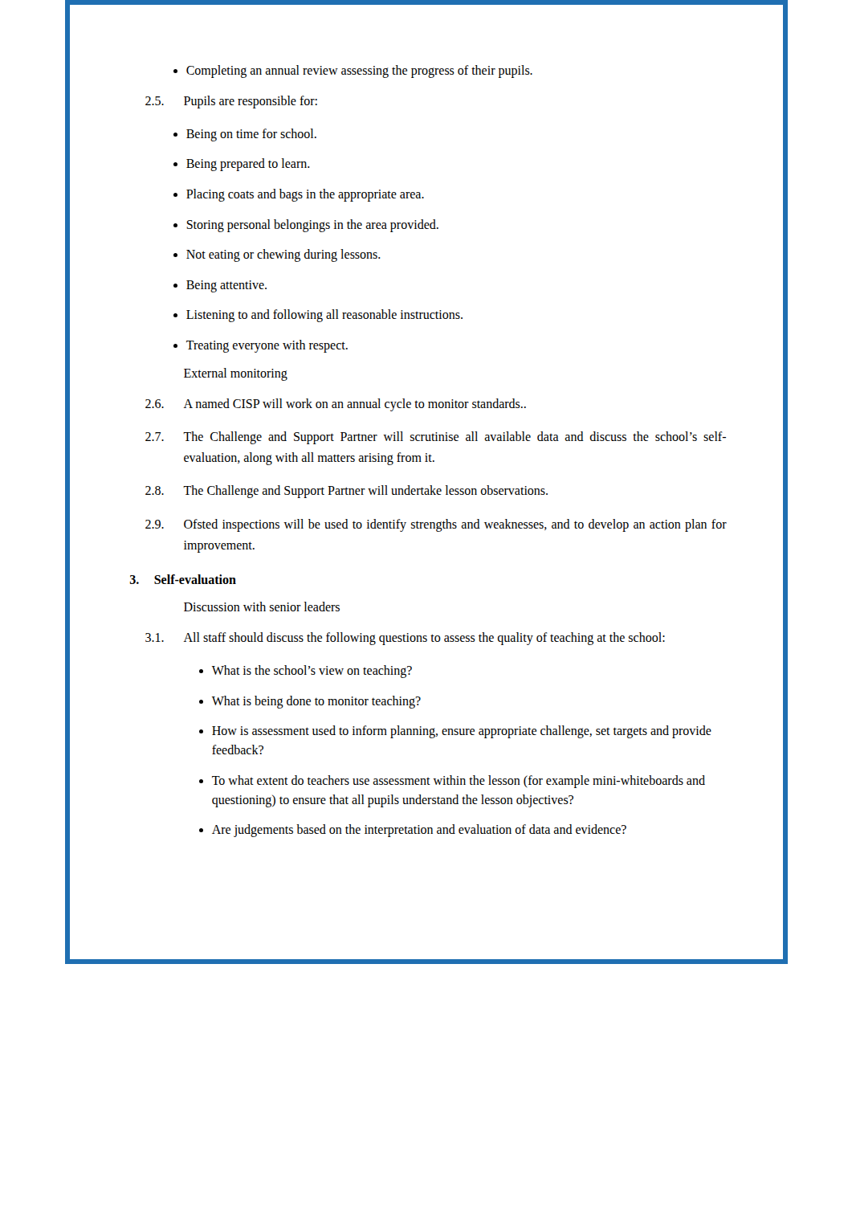Completing an annual review assessing the progress of their pupils.
2.5.
Pupils are responsible for:
Being on time for school.
Being prepared to learn.
Placing coats and bags in the appropriate area.
Storing personal belongings in the area provided.
Not eating or chewing during lessons.
Being attentive.
Listening to and following all reasonable instructions.
Treating everyone with respect.
External monitoring
2.6.
A named CISP will work on an annual cycle to monitor standards..
2.7.
The Challenge and Support Partner will scrutinise all available data and discuss the school’s self-evaluation, along with all matters arising from it.
2.8.
The Challenge and Support Partner will undertake lesson observations.
2.9.
Ofsted inspections will be used to identify strengths and weaknesses, and to develop an action plan for improvement.
3.
Self-evaluation
Discussion with senior leaders
3.1.
All staff should discuss the following questions to assess the quality of teaching at the school:
What is the school’s view on teaching?
What is being done to monitor teaching?
How is assessment used to inform planning, ensure appropriate challenge, set targets and provide feedback?
To what extent do teachers use assessment within the lesson (for example mini-whiteboards and questioning) to ensure that all pupils understand the lesson objectives?
Are judgements based on the interpretation and evaluation of data and evidence?